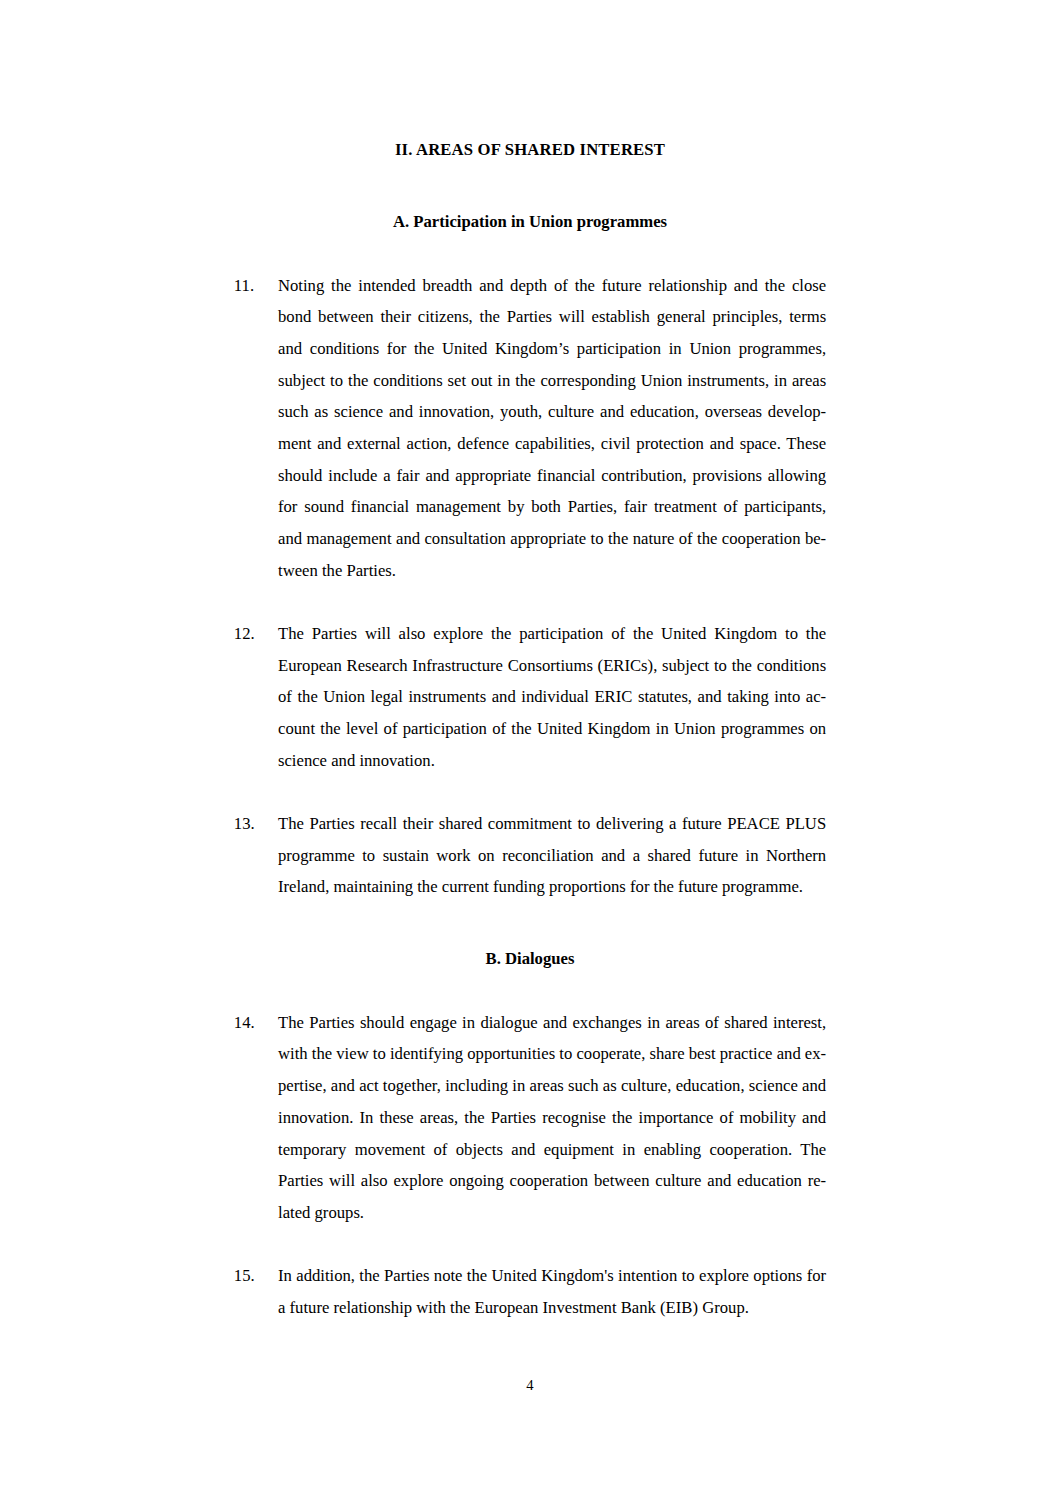II. AREAS OF SHARED INTEREST
A. Participation in Union programmes
Noting the intended breadth and depth of the future relationship and the close bond between their citizens, the Parties will establish general principles, terms and conditions for the United Kingdom’s participation in Union programmes, subject to the conditions set out in the corresponding Union instruments, in areas such as science and innovation, youth, culture and education, overseas development and external action, defence capabilities, civil protection and space. These should include a fair and appropriate financial contribution, provisions allowing for sound financial management by both Parties, fair treatment of participants, and management and consultation appropriate to the nature of the cooperation between the Parties.
The Parties will also explore the participation of the United Kingdom to the European Research Infrastructure Consortiums (ERICs), subject to the conditions of the Union legal instruments and individual ERIC statutes, and taking into account the level of participation of the United Kingdom in Union programmes on science and innovation.
The Parties recall their shared commitment to delivering a future PEACE PLUS programme to sustain work on reconciliation and a shared future in Northern Ireland, maintaining the current funding proportions for the future programme.
B. Dialogues
The Parties should engage in dialogue and exchanges in areas of shared interest, with the view to identifying opportunities to cooperate, share best practice and expertise, and act together, including in areas such as culture, education, science and innovation. In these areas, the Parties recognise the importance of mobility and temporary movement of objects and equipment in enabling cooperation. The Parties will also explore ongoing cooperation between culture and education related groups.
In addition, the Parties note the United Kingdom's intention to explore options for a future relationship with the European Investment Bank (EIB) Group.
4